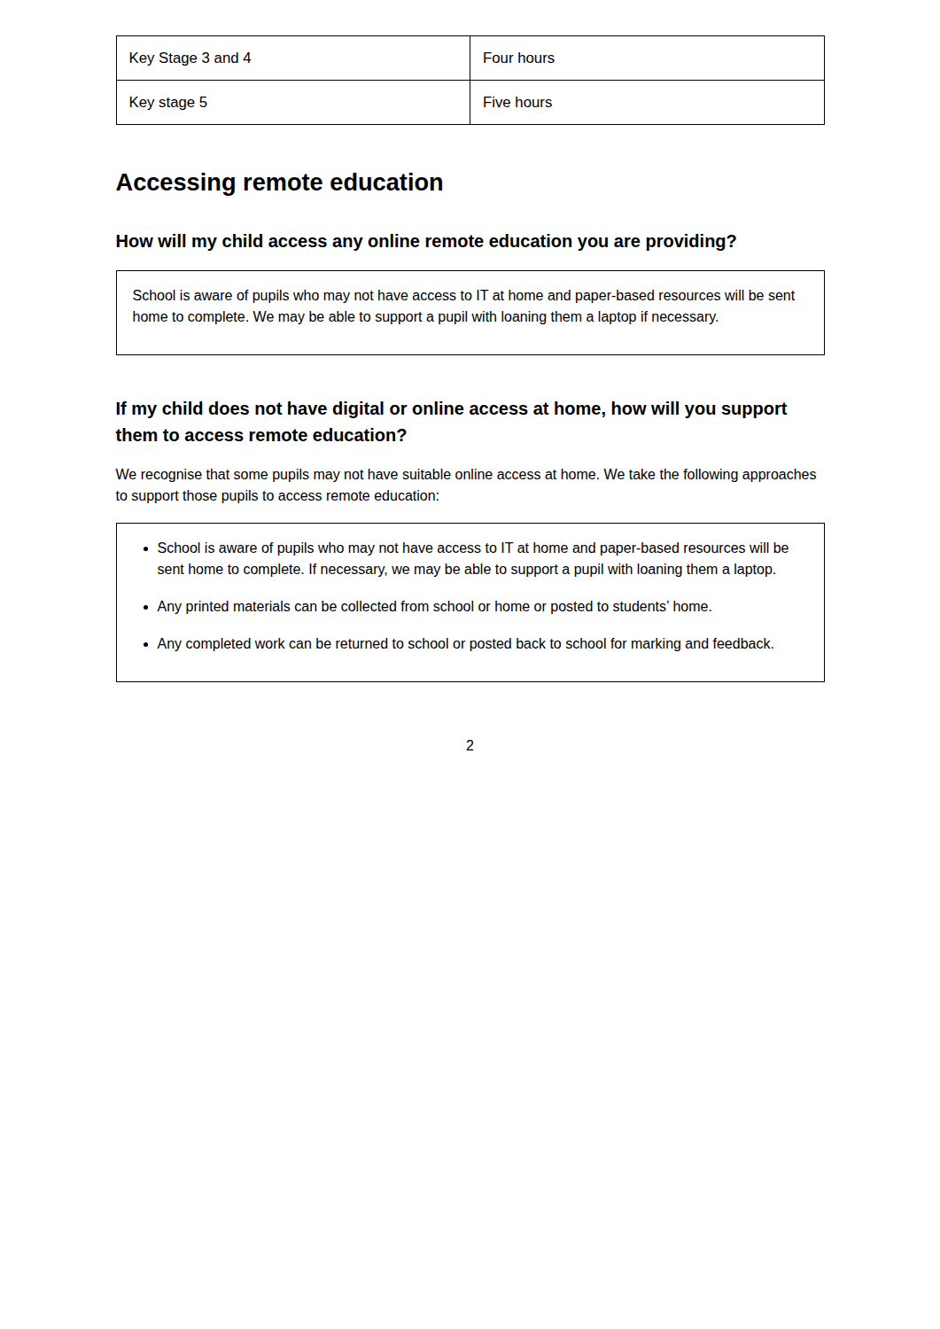| Key Stage 3 and 4 | Four hours |
| Key stage 5 | Five hours |
Accessing remote education
How will my child access any online remote education you are providing?
School is aware of pupils who may not have access to IT at home and paper-based resources will be sent home to complete. We may be able to support a pupil with loaning them a laptop if necessary.
If my child does not have digital or online access at home, how will you support them to access remote education?
We recognise that some pupils may not have suitable online access at home. We take the following approaches to support those pupils to access remote education:
School is aware of pupils who may not have access to IT at home and paper-based resources will be sent home to complete. If necessary, we may be able to support a pupil with loaning them a laptop.
Any printed materials can be collected from school or home or posted to students’ home.
Any completed work can be returned to school or posted back to school for marking and feedback.
2